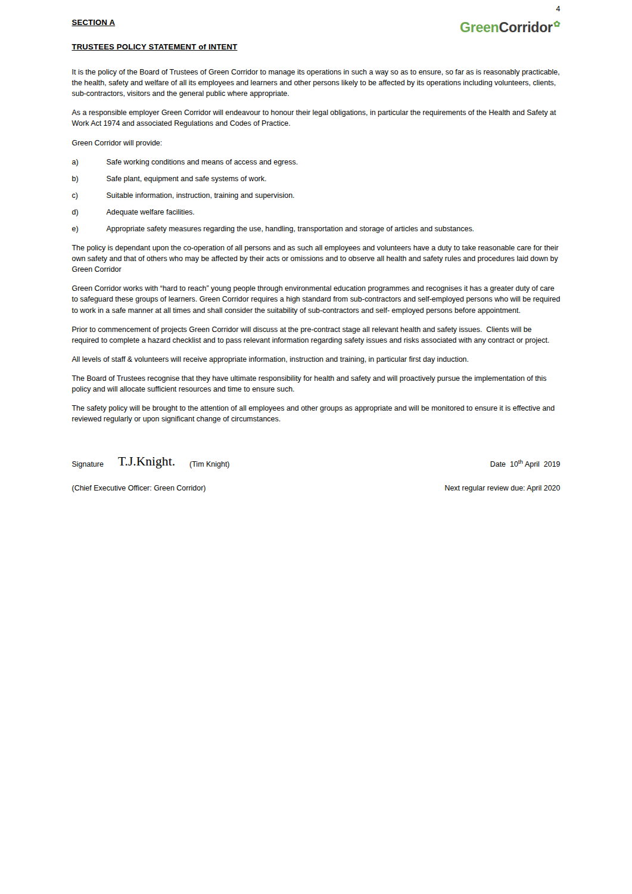4
SECTION A
TRUSTEES POLICY STATEMENT of INTENT
Green Corridor✿
It is the policy of the Board of Trustees of Green Corridor to manage its operations in such a way so as to ensure, so far as is reasonably practicable, the health, safety and welfare of all its employees and learners and other persons likely to be affected by its operations including volunteers, clients, sub-contractors, visitors and the general public where appropriate.
As a responsible employer Green Corridor will endeavour to honour their legal obligations, in particular the requirements of the Health and Safety at Work Act 1974 and associated Regulations and Codes of Practice.
Green Corridor will provide:
a) Safe working conditions and means of access and egress.
b) Safe plant, equipment and safe systems of work.
c) Suitable information, instruction, training and supervision.
d) Adequate welfare facilities.
e) Appropriate safety measures regarding the use, handling, transportation and storage of articles and substances.
The policy is dependant upon the co-operation of all persons and as such all employees and volunteers have a duty to take reasonable care for their own safety and that of others who may be affected by their acts or omissions and to observe all health and safety rules and procedures laid down by Green Corridor
Green Corridor works with “hard to reach” young people through environmental education programmes and recognises it has a greater duty of care to safeguard these groups of learners. Green Corridor requires a high standard from sub-contractors and self-employed persons who will be required to work in a safe manner at all times and shall consider the suitability of sub-contractors and self- employed persons before appointment.
Prior to commencement of projects Green Corridor will discuss at the pre-contract stage all relevant health and safety issues. Clients will be required to complete a hazard checklist and to pass relevant information regarding safety issues and risks associated with any contract or project.
All levels of staff & volunteers will receive appropriate information, instruction and training, in particular first day induction.
The Board of Trustees recognise that they have ultimate responsibility for health and safety and will proactively pursue the implementation of this policy and will allocate sufficient resources and time to ensure such.
The safety policy will be brought to the attention of all employees and other groups as appropriate and will be monitored to ensure it is effective and reviewed regularly or upon significant change of circumstances.
Signature
T.J.Knight.
(Tim Knight)
Date 10th April 2019
(Chief Executive Officer: Green Corridor)
Next regular review due: April 2020